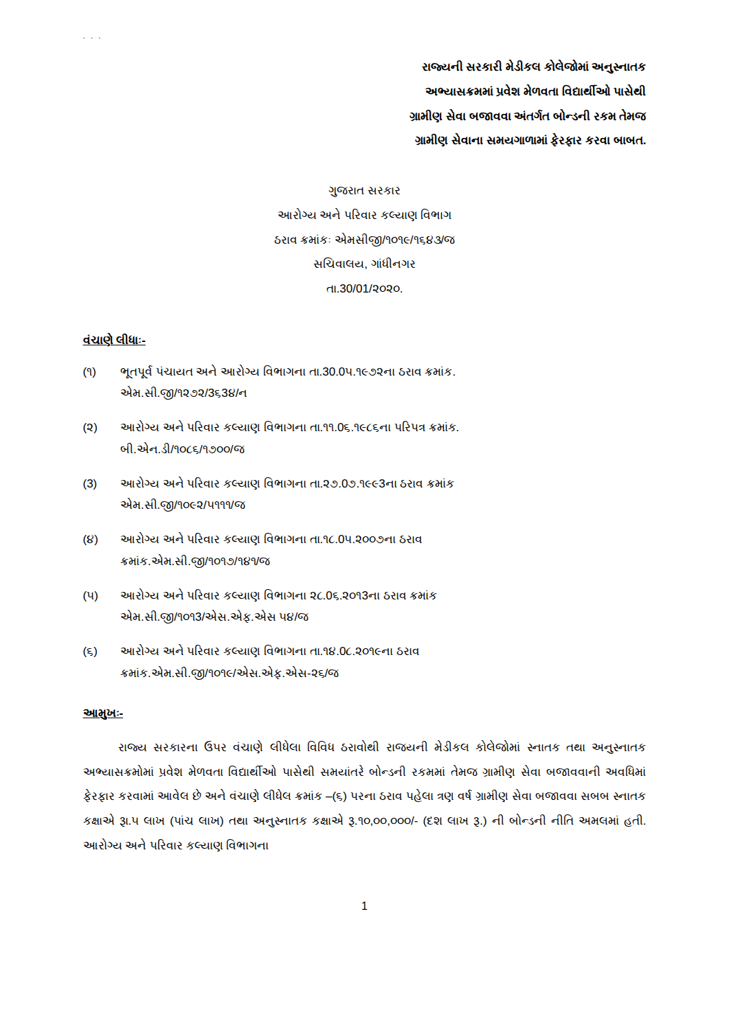. . .
રાજ્યની સરકારી મેડીકલ કોલેજોમાં અનુસ્નાતક
અભ્યાસક્રમમાં પ્રવેશ મેળવતા વિદ્યાર્થીઓ પાસેથી
ગ્રામીણ સેવા બજાવવા અંતર્ગત બોન્ડની રકમ તેમજ
ગ્રામીણ સેવાના સમયગાળામાં ફેરફાર કરવા બાબત.
ગુજરાત સરકાર
આરોગ્ય અને પરિવાર કલ્યાણ વિભાગ
ઠરાવ ક્રમાંકઃ એમસીજી/૧૦૧૯/૧૬૪૩/જ
સચિવાલય, ગાંધીનગર
તા.30/01/૨૦૨૦.
વંચાણે લીધાઃ-
(૧) ભૂતપૂર્વ પંચાયત અને આરોગ્ય વિભાગના તા.30.0૫.૧૯૭૨ના ઠરાવ ક્રમાંક.
એમ.સી.જી/૧૨૭૨/3૬3૪/ન
(૨) આરોગ્ય અને પરિવાર કલ્યાણ વિભાગના તા.૧૧.0૬.૧૯૮૬ના પરિપત્ર ક્રમાંક.
બી.એન.ડી/૧૦૮૬/૧૭૦૦/જ
(3) આરોગ્ય અને પરિવાર કલ્યાણ વિભાગના તા.૨૭.0૭.૧૯૯3ના ઠરાવ ક્રમાંક
એમ.સી.જી/૧૦૯૨/૫૧૧૧/જ
(૪) આરોગ્ય અને પરિવાર કલ્યાણ વિભાગના તા.૧૮.0૫.૨૦૦૭ના ઠરાવ
ક્રમાંક.એમ.સી.જી/૧૦૧૭/૧૪૧/જ
(૫) આરોગ્ય અને પરિવાર કલ્યાણ વિભાગના ૨૮.0૬.૨૦૧3ના ઠરાવ ક્રમાંક
એમ.સી.જી/૧૦૧3/એસ.એફ.એસ ૫૪/જ
(૬) આરોગ્ય અને પરિવાર કલ્યાણ વિભાગના તા.૧૪.0૮.૨૦૧૯ના ઠરાવ
ક્રમાંક.એમ.સી.જી/૧૦૧૯/એસ.એફ.એસ-૨૬/જ
આમુખઃ-
રાજ્ય સરકારના ઉપર વંચાણે લીધેલા વિવિધ ઠરાવોથી રાજયની મેડીકલ કોલેજોમાં સ્નાતક તથા અનુસ્નાતક અભ્યાસક્રમોમાં પ્રવેશ મેળવતા વિદ્યાર્થીઓ પાસેથી સમયાંતરે બોન્ડની રકમમાં તેમજ ગ્રામીણ સેવા બજાવવાની અવધિમાં ફેરફાર કરવામાં આવેલ છે અને વંચાણે લીધેલ ક્રમાંક –(૬) પરના ઠરાવ પહેલા ત્રણ વર્ષ ગ્રામીણ સેવા બજાવવા સબબ સ્નાતક કક્ષાએ રૂા.૫ લાખ (પાંચ લાખ) તથા અનુસ્નાતક કક્ષાએ રૂ.૧૦,૦૦,૦૦૦/- (દશ લાખ રૂ.) ની બોન્ડની નીતિ અમલમાં હતી. આરોગ્ય અને પરિવાર કલ્યાણ વિભાગના
1